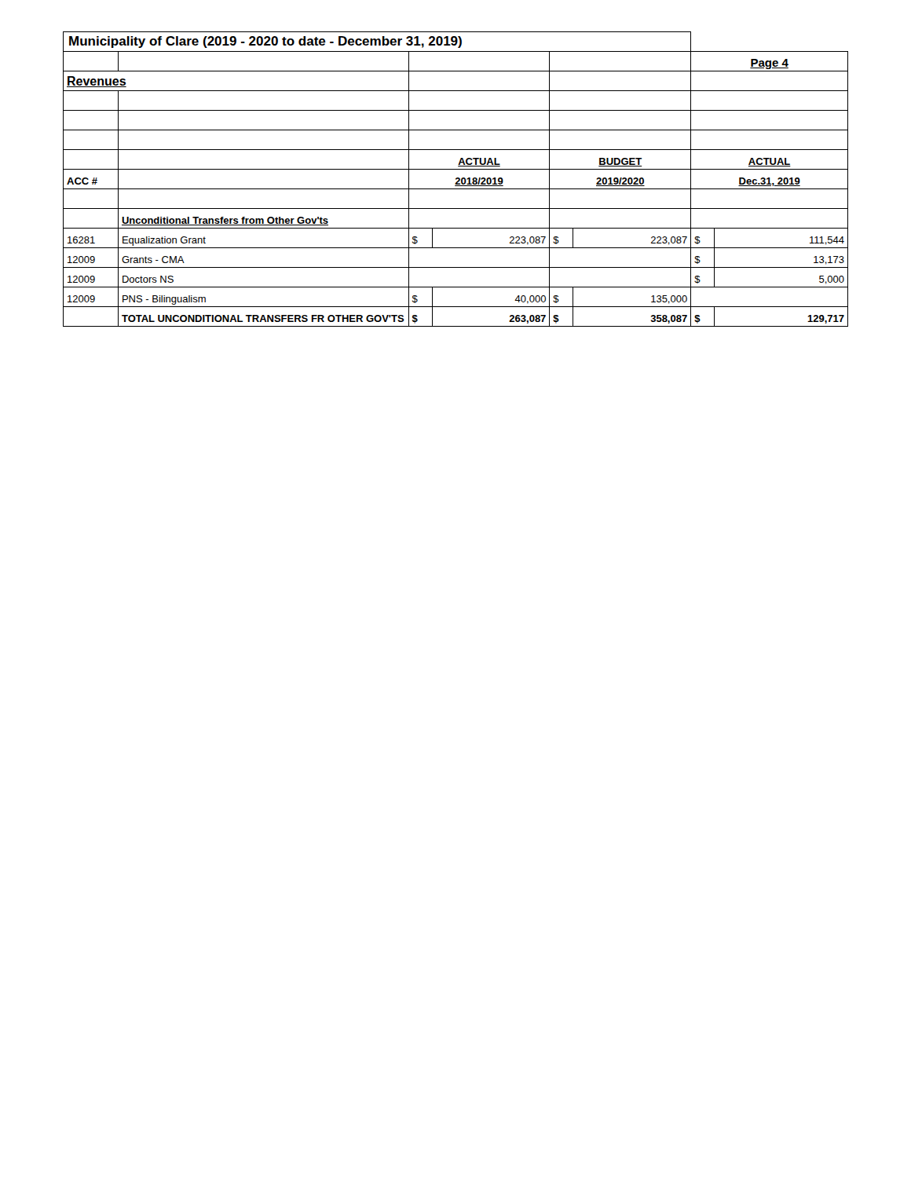| Municipality of Clare (2019 - 2020 to date - December 31, 2019) | |
| | | | | Page 4 |
| Revenues | | | |
| | | ACTUAL | BUDGET | ACTUAL |
| ACC # | | 2018/2019 | 2019/2020 | Dec.31, 2019 |
| | Unconditional Transfers from Other Gov'ts | | | |
| 16281 | Equalization Grant | $ | 223,087 | $ | 223,087 | $ | 111,544 |
| 12009 | Grants - CMA | | | $ | 13,173 |
| 12009 | Doctors NS | | | $ | 5,000 |
| 12009 | PNS - Bilingualism | $ | 40,000 | $ | 135,000 | |
| | TOTAL UNCONDITIONAL TRANSFERS FR OTHER GOV'TS | $ | 263,087 | $ | 358,087 | $ | 129,717 |